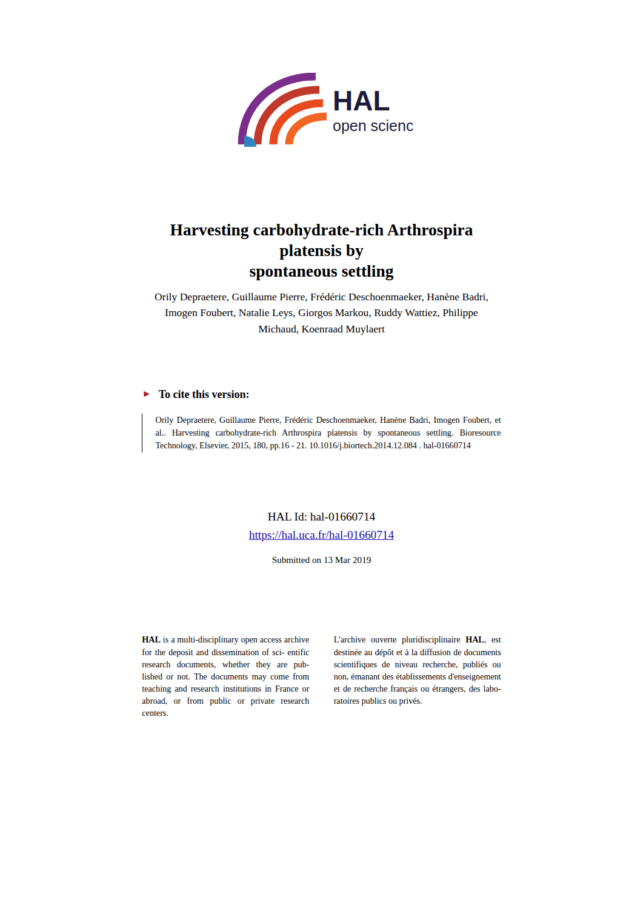HAL open science
Harvesting carbohydrate-rich Arthrospira platensis by
spontaneous settling
Orily Depraetere, Guillaume Pierre, Frédéric Deschoenmaeker, Hanène Badri,
Imogen Foubert, Natalie Leys, Giorgos Markou, Ruddy Wattiez, Philippe
Michaud, Koenraad Muylaert
►To cite this version:
Orily Depraetere, Guillaume Pierre, Frédéric Deschoenmaeker, Hanène Badri, Imogen Foubert, et al.. Harvesting carbohydrate-rich Arthrospira platensis by spontaneous settling. Bioresource Technology, Elsevier, 2015, 180, pp.16 - 21. 10.1016/j.biortech.2014.12.084 . hal-01660714
HAL Id: hal-01660714
https://hal.uca.fr/hal-01660714
Submitted on 13 Mar 2019
HAL is a multi-disciplinary open access archive for the deposit and dissemination of sci- entific research documents, whether they are pub- lished or not. The documents may come from teaching and research institutions in France or abroad, or from public or private research centers.
L'archive ouverte pluridisciplinaire HAL, est destinée au dépôt et à la diffusion de documents scientifiques de niveau recherche, publiés ou non, émanant des établissements d'enseignement et de recherche français ou étrangers, des laboratoires publics ou privés.